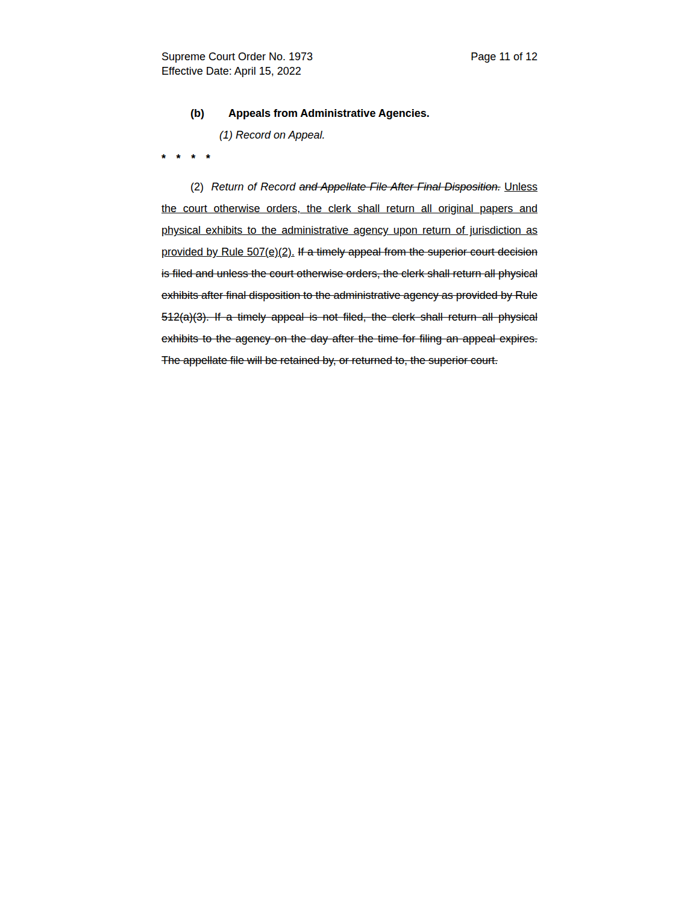Supreme Court Order No. 1973
Page 11 of 12
Effective Date: April 15, 2022
(b) Appeals from Administrative Agencies.
(1) Record on Appeal.
* * * *
(2) Return of Record and Appellate File After Final Disposition. Unless the court otherwise orders, the clerk shall return all original papers and physical exhibits to the administrative agency upon return of jurisdiction as provided by Rule 507(e)(2). If a timely appeal from the superior court decision is filed and unless the court otherwise orders, the clerk shall return all physical exhibits after final disposition to the administrative agency as provided by Rule 512(a)(3). If a timely appeal is not filed, the clerk shall return all physical exhibits to the agency on the day after the time for filing an appeal expires. The appellate file will be retained by, or returned to, the superior court.